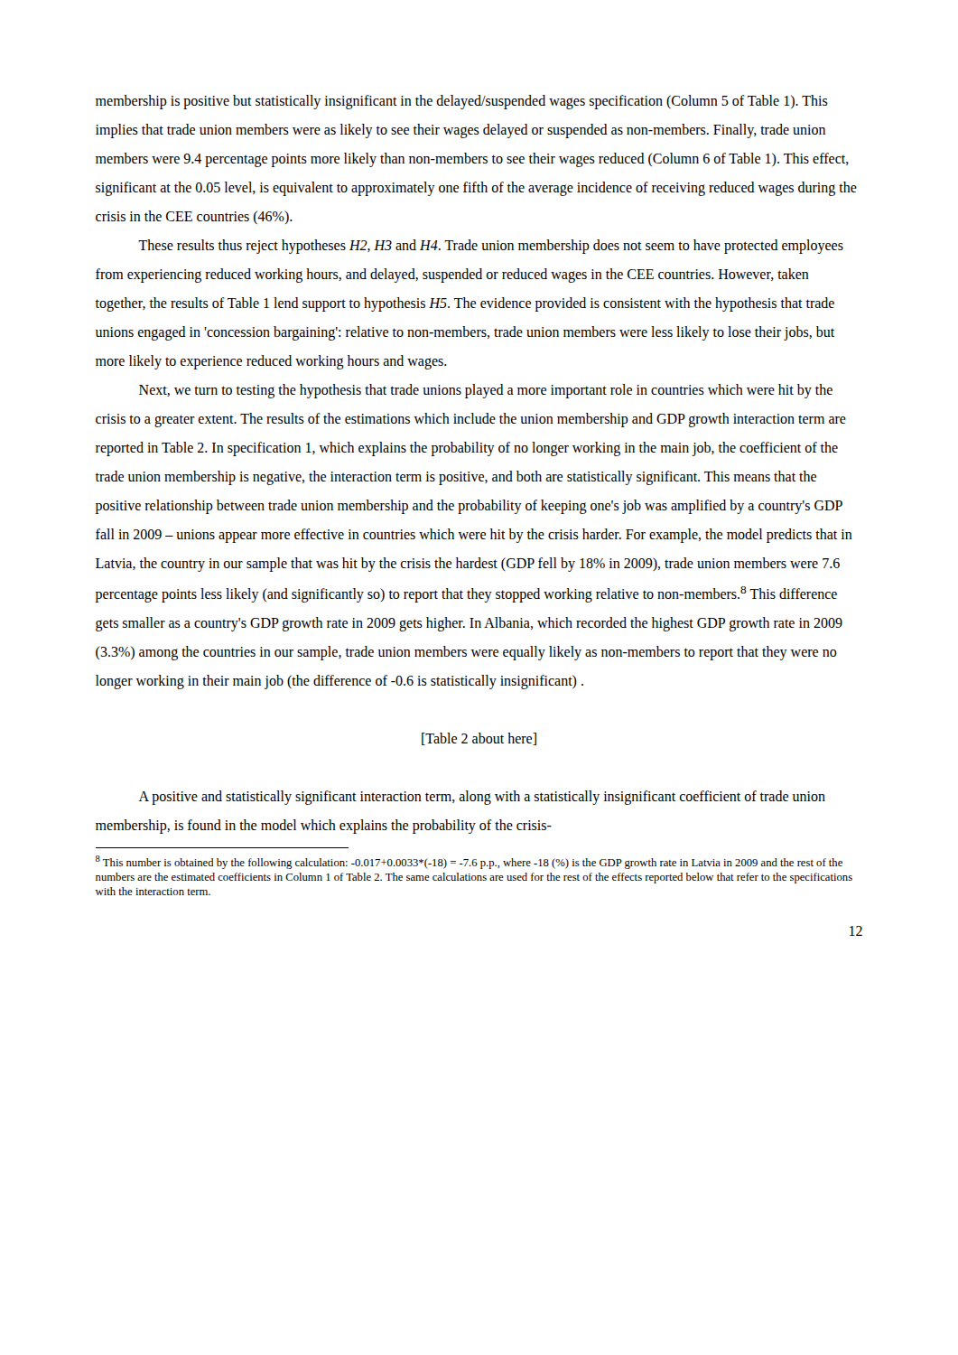membership is positive but statistically insignificant in the delayed/suspended wages specification (Column 5 of Table 1). This implies that trade union members were as likely to see their wages delayed or suspended as non-members. Finally, trade union members were 9.4 percentage points more likely than non-members to see their wages reduced (Column 6 of Table 1). This effect, significant at the 0.05 level, is equivalent to approximately one fifth of the average incidence of receiving reduced wages during the crisis in the CEE countries (46%).
These results thus reject hypotheses H2, H3 and H4. Trade union membership does not seem to have protected employees from experiencing reduced working hours, and delayed, suspended or reduced wages in the CEE countries. However, taken together, the results of Table 1 lend support to hypothesis H5. The evidence provided is consistent with the hypothesis that trade unions engaged in 'concession bargaining': relative to non-members, trade union members were less likely to lose their jobs, but more likely to experience reduced working hours and wages.
Next, we turn to testing the hypothesis that trade unions played a more important role in countries which were hit by the crisis to a greater extent. The results of the estimations which include the union membership and GDP growth interaction term are reported in Table 2. In specification 1, which explains the probability of no longer working in the main job, the coefficient of the trade union membership is negative, the interaction term is positive, and both are statistically significant. This means that the positive relationship between trade union membership and the probability of keeping one's job was amplified by a country's GDP fall in 2009 – unions appear more effective in countries which were hit by the crisis harder. For example, the model predicts that in Latvia, the country in our sample that was hit by the crisis the hardest (GDP fell by 18% in 2009), trade union members were 7.6 percentage points less likely (and significantly so) to report that they stopped working relative to non-members.8 This difference gets smaller as a country's GDP growth rate in 2009 gets higher. In Albania, which recorded the highest GDP growth rate in 2009 (3.3%) among the countries in our sample, trade union members were equally likely as non-members to report that they were no longer working in their main job (the difference of -0.6 is statistically insignificant) .
[Table 2 about here]
A positive and statistically significant interaction term, along with a statistically insignificant coefficient of trade union membership, is found in the model which explains the probability of the crisis-
8 This number is obtained by the following calculation: -0.017+0.0033*(-18) = -7.6 p.p., where -18 (%) is the GDP growth rate in Latvia in 2009 and the rest of the numbers are the estimated coefficients in Column 1 of Table 2. The same calculations are used for the rest of the effects reported below that refer to the specifications with the interaction term.
12